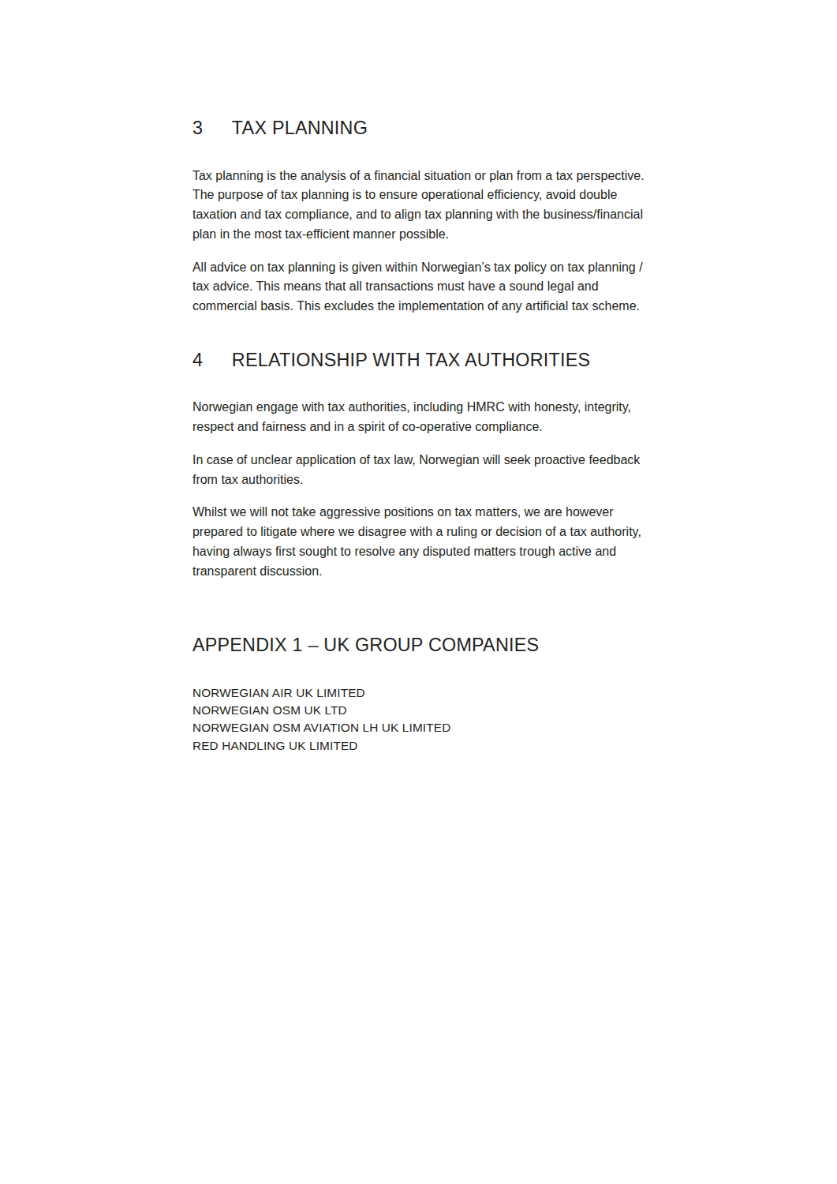3 TAX PLANNING
Tax planning is the analysis of a financial situation or plan from a tax perspective. The purpose of tax planning is to ensure operational efficiency, avoid double taxation and tax compliance, and to align tax planning with the business/financial plan in the most tax-efficient manner possible.
All advice on tax planning is given within Norwegian’s tax policy on tax planning / tax advice. This means that all transactions must have a sound legal and commercial basis. This excludes the implementation of any artificial tax scheme.
4 RELATIONSHIP WITH TAX AUTHORITIES
Norwegian engage with tax authorities, including HMRC with honesty, integrity, respect and fairness and in a spirit of co-operative compliance.
In case of unclear application of tax law, Norwegian will seek proactive feedback from tax authorities.
Whilst we will not take aggressive positions on tax matters, we are however prepared to litigate where we disagree with a ruling or decision of a tax authority, having always first sought to resolve any disputed matters trough active and transparent discussion.
APPENDIX 1 – UK GROUP COMPANIES
NORWEGIAN AIR UK LIMITED
NORWEGIAN OSM UK LTD
NORWEGIAN OSM AVIATION LH UK LIMITED
RED HANDLING UK LIMITED